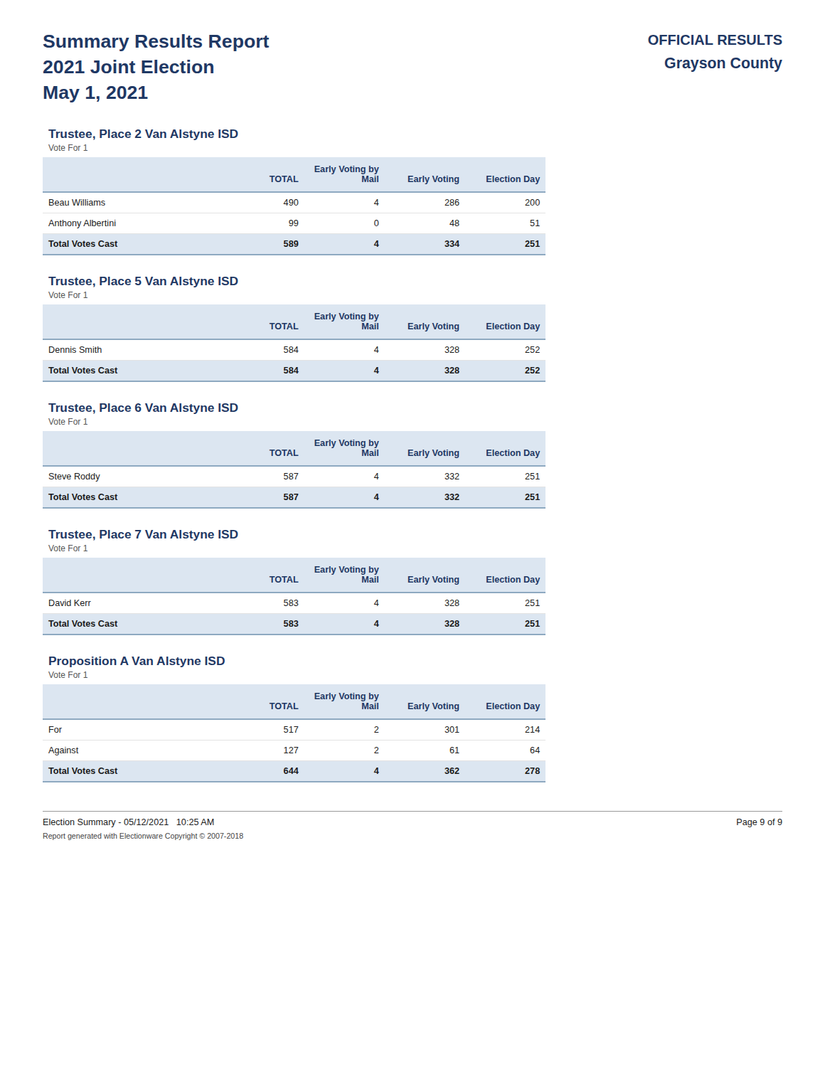Summary Results Report 2021 Joint Election May 1, 2021
OFFICIAL RESULTS
Grayson County
Trustee, Place 2 Van Alstyne ISD
Vote For 1
| | TOTAL | Early Voting by Mail | Early Voting | Election Day |
| --- | --- | --- | --- | --- |
| Beau Williams | 490 | 4 | 286 | 200 |
| Anthony Albertini | 99 | 0 | 48 | 51 |
| Total Votes Cast | 589 | 4 | 334 | 251 |
Trustee, Place 5 Van Alstyne ISD
Vote For 1
| | TOTAL | Early Voting by Mail | Early Voting | Election Day |
| --- | --- | --- | --- | --- |
| Dennis Smith | 584 | 4 | 328 | 252 |
| Total Votes Cast | 584 | 4 | 328 | 252 |
Trustee, Place 6 Van Alstyne ISD
Vote For 1
| | TOTAL | Early Voting by Mail | Early Voting | Election Day |
| --- | --- | --- | --- | --- |
| Steve Roddy | 587 | 4 | 332 | 251 |
| Total Votes Cast | 587 | 4 | 332 | 251 |
Trustee, Place 7 Van Alstyne ISD
Vote For 1
| | TOTAL | Early Voting by Mail | Early Voting | Election Day |
| --- | --- | --- | --- | --- |
| David Kerr | 583 | 4 | 328 | 251 |
| Total Votes Cast | 583 | 4 | 328 | 251 |
Proposition A Van Alstyne ISD
Vote For 1
| | TOTAL | Early Voting by Mail | Early Voting | Election Day |
| --- | --- | --- | --- | --- |
| For | 517 | 2 | 301 | 214 |
| Against | 127 | 2 | 61 | 64 |
| Total Votes Cast | 644 | 4 | 362 | 278 |
Election Summary - 05/12/2021 10:25 AM
Page 9 of 9
Report generated with Electionware Copyright © 2007-2018